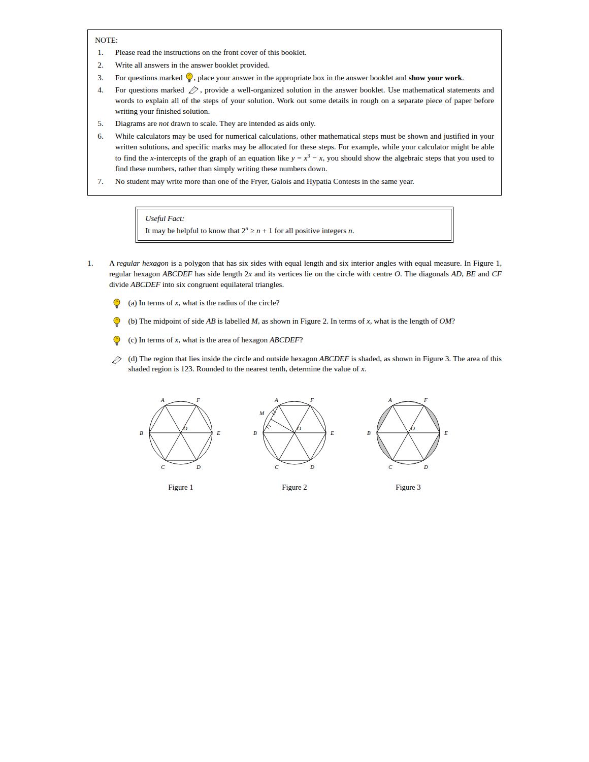NOTE:
Please read the instructions on the front cover of this booklet.
Write all answers in the answer booklet provided.
For questions marked , place your answer in the appropriate box in the answer booklet and show your work.
For questions marked , provide a well-organized solution in the answer booklet. Use mathematical statements and words to explain all of the steps of your solution. Work out some details in rough on a separate piece of paper before writing your finished solution.
Diagrams are not drawn to scale. They are intended as aids only.
While calculators may be used for numerical calculations, other mathematical steps must be shown and justified in your written solutions, and specific marks may be allocated for these steps. For example, while your calculator might be able to find the x-intercepts of the graph of an equation like y = x3 − x, you should show the algebraic steps that you used to find these numbers, rather than simply writing these numbers down.
No student may write more than one of the Fryer, Galois and Hypatia Contests in the same year.
Useful Fact:
It may be helpful to know that 2n ≥ n + 1 for all positive integers n.
1.
A regular hexagon is a polygon that has six sides with equal length and six interior angles with equal measure. In Figure 1, regular hexagon ABCDEF has side length 2x and its vertices lie on the circle with centre O. The diagonals AD, BE and CF divide ABCDEF into six congruent equilateral triangles.
(a) In terms of x, what is the radius of the circle?
(b) The midpoint of side AB is labelled M, as shown in Figure 2. In terms of x, what is the length of OM?
(c) In terms of x, what is the area of hexagon ABCDEF?
(d) The region that lies inside the circle and outside hexagon ABCDEF is shaded, as shown in Figure 3. The area of this shaded region is 123. Rounded to the nearest tenth, determine the value of x.
A F B E C D O
Figure 1
A F B E C D O M
Figure 2
A F B E C D O
Figure 3